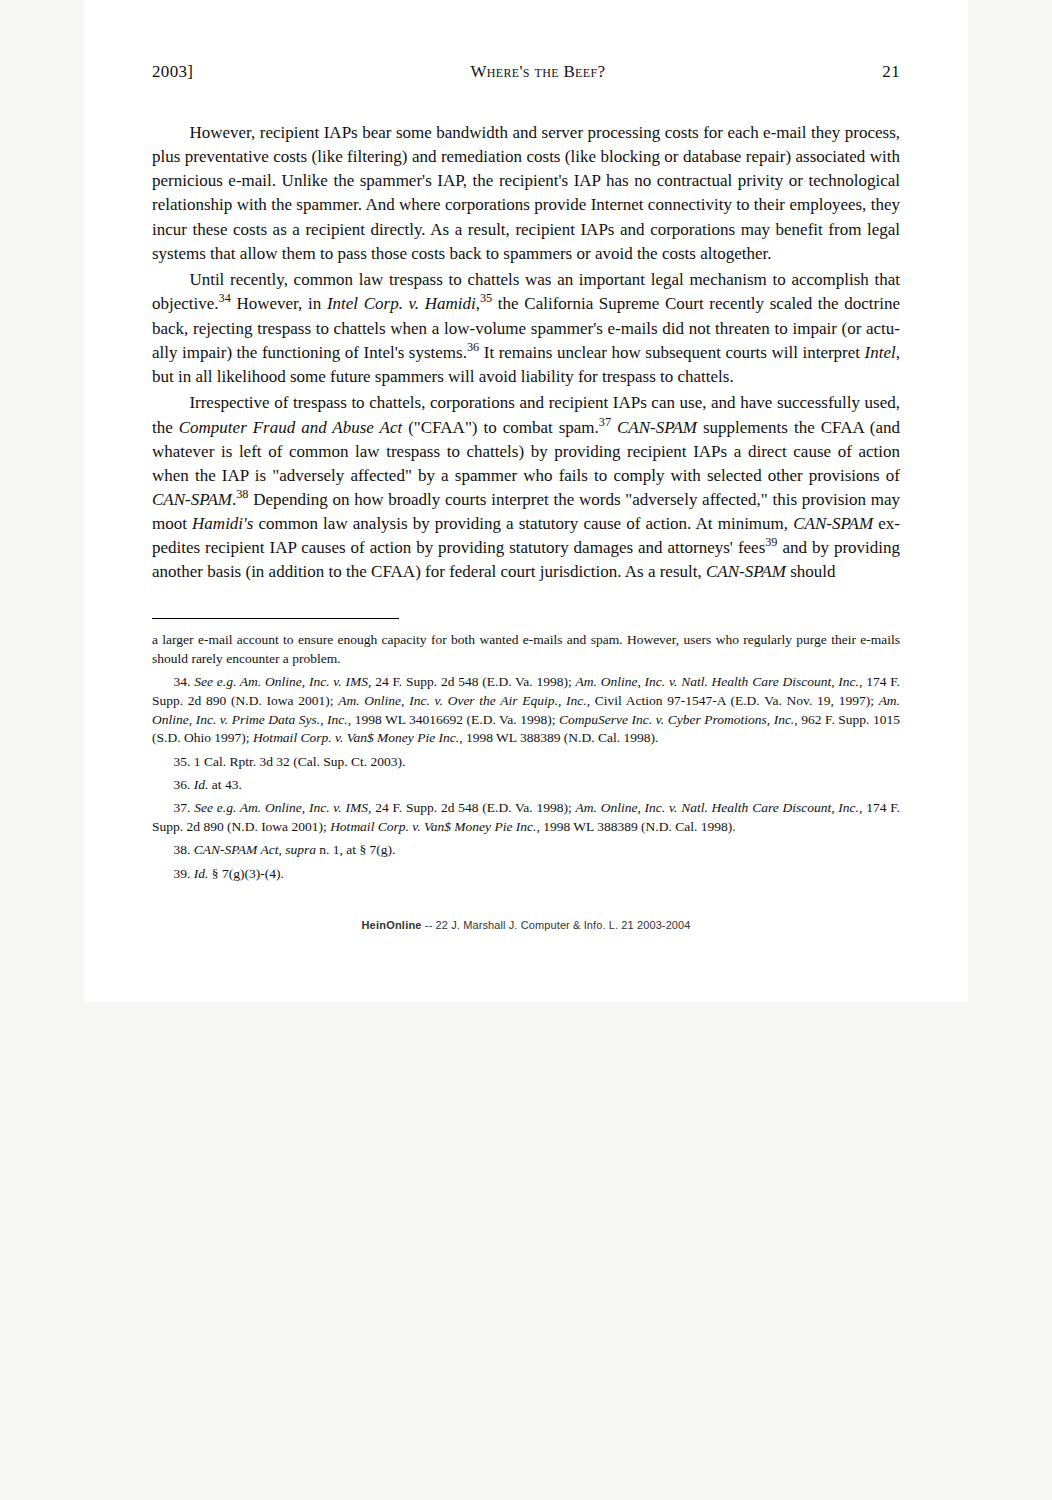2003] Where's the Beef? 21
However, recipient IAPs bear some bandwidth and server processing costs for each e-mail they process, plus preventative costs (like filtering) and remediation costs (like blocking or database repair) associated with pernicious e-mail. Unlike the spammer's IAP, the recipient's IAP has no contractual privity or technological relationship with the spammer. And where corporations provide Internet connectivity to their employees, they incur these costs as a recipient directly. As a result, recipient IAPs and corporations may benefit from legal systems that allow them to pass those costs back to spammers or avoid the costs altogether.
Until recently, common law trespass to chattels was an important legal mechanism to accomplish that objective.34 However, in Intel Corp. v. Hamidi,35 the California Supreme Court recently scaled the doctrine back, rejecting trespass to chattels when a low-volume spammer's e-mails did not threaten to impair (or actually impair) the functioning of Intel's systems.36 It remains unclear how subsequent courts will interpret Intel, but in all likelihood some future spammers will avoid liability for trespass to chattels.
Irrespective of trespass to chattels, corporations and recipient IAPs can use, and have successfully used, the Computer Fraud and Abuse Act ("CFAA") to combat spam.37 CAN-SPAM supplements the CFAA (and whatever is left of common law trespass to chattels) by providing recipient IAPs a direct cause of action when the IAP is "adversely affected" by a spammer who fails to comply with selected other provisions of CAN-SPAM.38 Depending on how broadly courts interpret the words "adversely affected," this provision may moot Hamidi's common law analysis by providing a statutory cause of action. At minimum, CAN-SPAM expedites recipient IAP causes of action by providing statutory damages and attorneys' fees39 and by providing another basis (in addition to the CFAA) for federal court jurisdiction. As a result, CAN-SPAM should
a larger e-mail account to ensure enough capacity for both wanted e-mails and spam. However, users who regularly purge their e-mails should rarely encounter a problem.
34. See e.g. Am. Online, Inc. v. IMS, 24 F. Supp. 2d 548 (E.D. Va. 1998); Am. Online, Inc. v. Natl. Health Care Discount, Inc., 174 F. Supp. 2d 890 (N.D. Iowa 2001); Am. Online, Inc. v. Over the Air Equip., Inc., Civil Action 97-1547-A (E.D. Va. Nov. 19, 1997); Am. Online, Inc. v. Prime Data Sys., Inc., 1998 WL 34016692 (E.D. Va. 1998); CompuServe Inc. v. Cyber Promotions, Inc., 962 F. Supp. 1015 (S.D. Ohio 1997); Hotmail Corp. v. Van$ Money Pie Inc., 1998 WL 388389 (N.D. Cal. 1998).
35. 1 Cal. Rptr. 3d 32 (Cal. Sup. Ct. 2003).
36. Id. at 43.
37. See e.g. Am. Online, Inc. v. IMS, 24 F. Supp. 2d 548 (E.D. Va. 1998); Am. Online, Inc. v. Natl. Health Care Discount, Inc., 174 F. Supp. 2d 890 (N.D. Iowa 2001); Hotmail Corp. v. Van$ Money Pie Inc., 1998 WL 388389 (N.D. Cal. 1998).
38. CAN-SPAM Act, supra n. 1, at § 7(g).
39. Id. § 7(g)(3)-(4).
HeinOnline -- 22 J. Marshall J. Computer & Info. L. 21 2003-2004